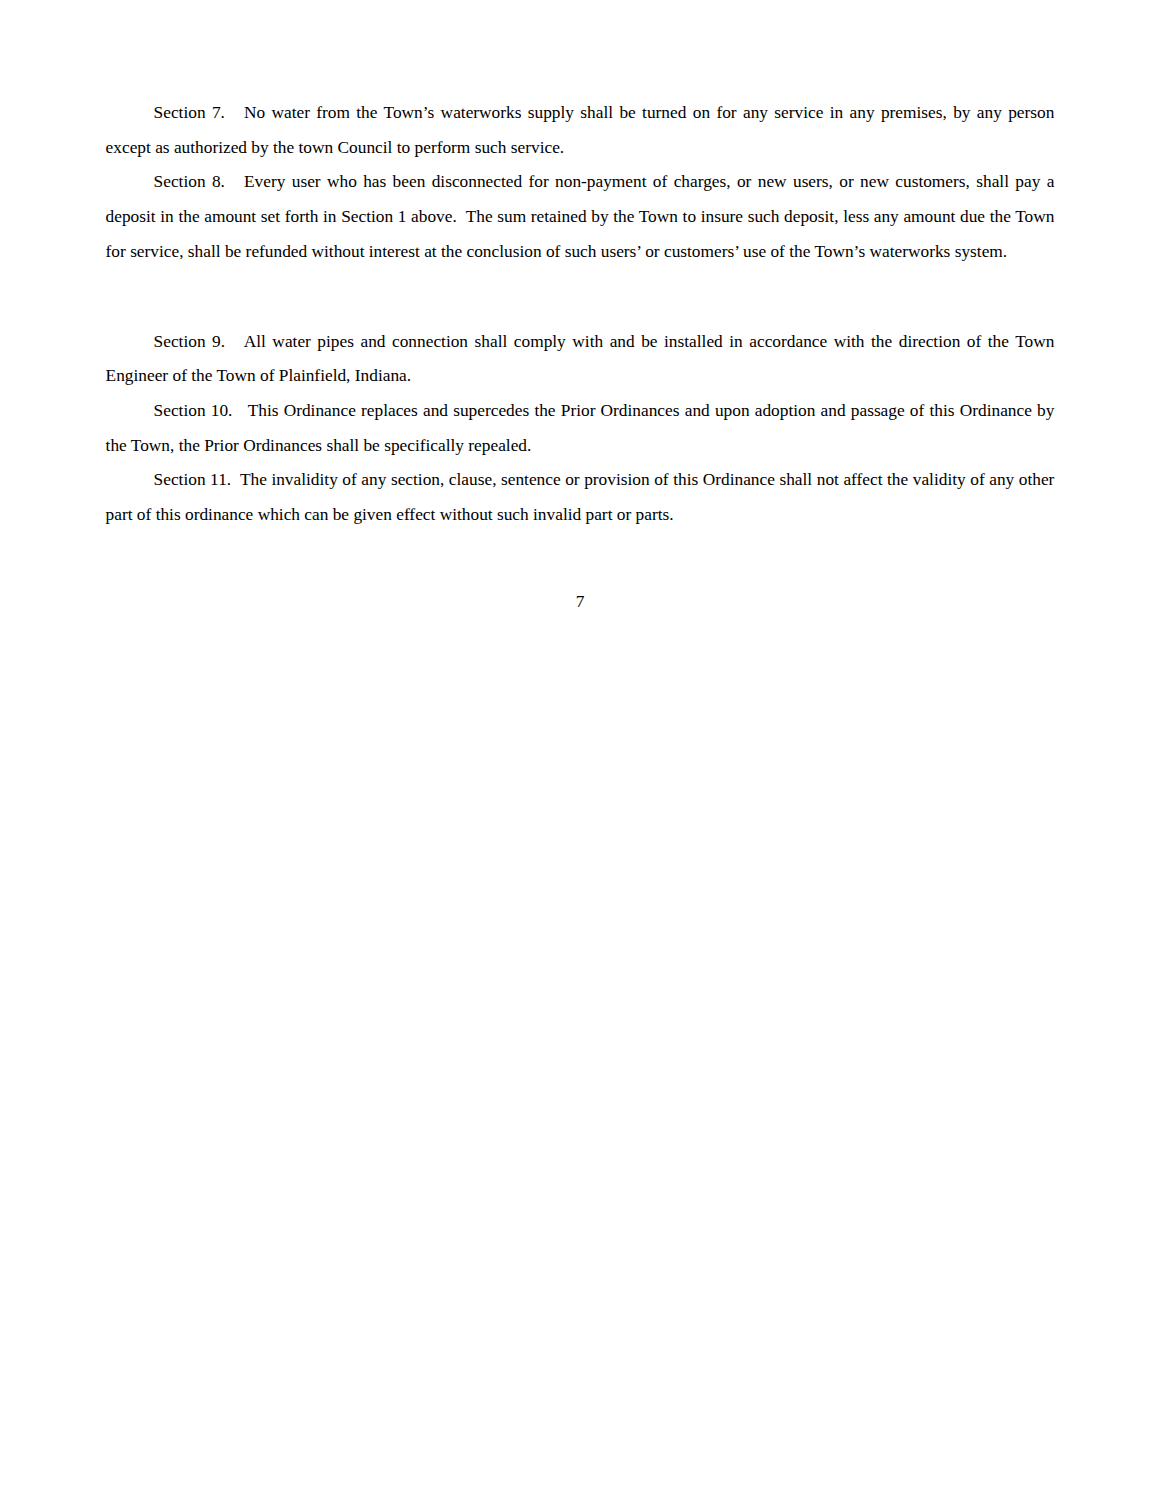Section 7. No water from the Town’s waterworks supply shall be turned on for any service in any premises, by any person except as authorized by the town Council to perform such service.
Section 8. Every user who has been disconnected for non-payment of charges, or new users, or new customers, shall pay a deposit in the amount set forth in Section 1 above. The sum retained by the Town to insure such deposit, less any amount due the Town for service, shall be refunded without interest at the conclusion of such users’ or customers’ use of the Town’s waterworks system.
Section 9. All water pipes and connection shall comply with and be installed in accordance with the direction of the Town Engineer of the Town of Plainfield, Indiana.
Section 10. This Ordinance replaces and supercedes the Prior Ordinances and upon adoption and passage of this Ordinance by the Town, the Prior Ordinances shall be specifically repealed.
Section 11. The invalidity of any section, clause, sentence or provision of this Ordinance shall not affect the validity of any other part of this ordinance which can be given effect without such invalid part or parts.
7